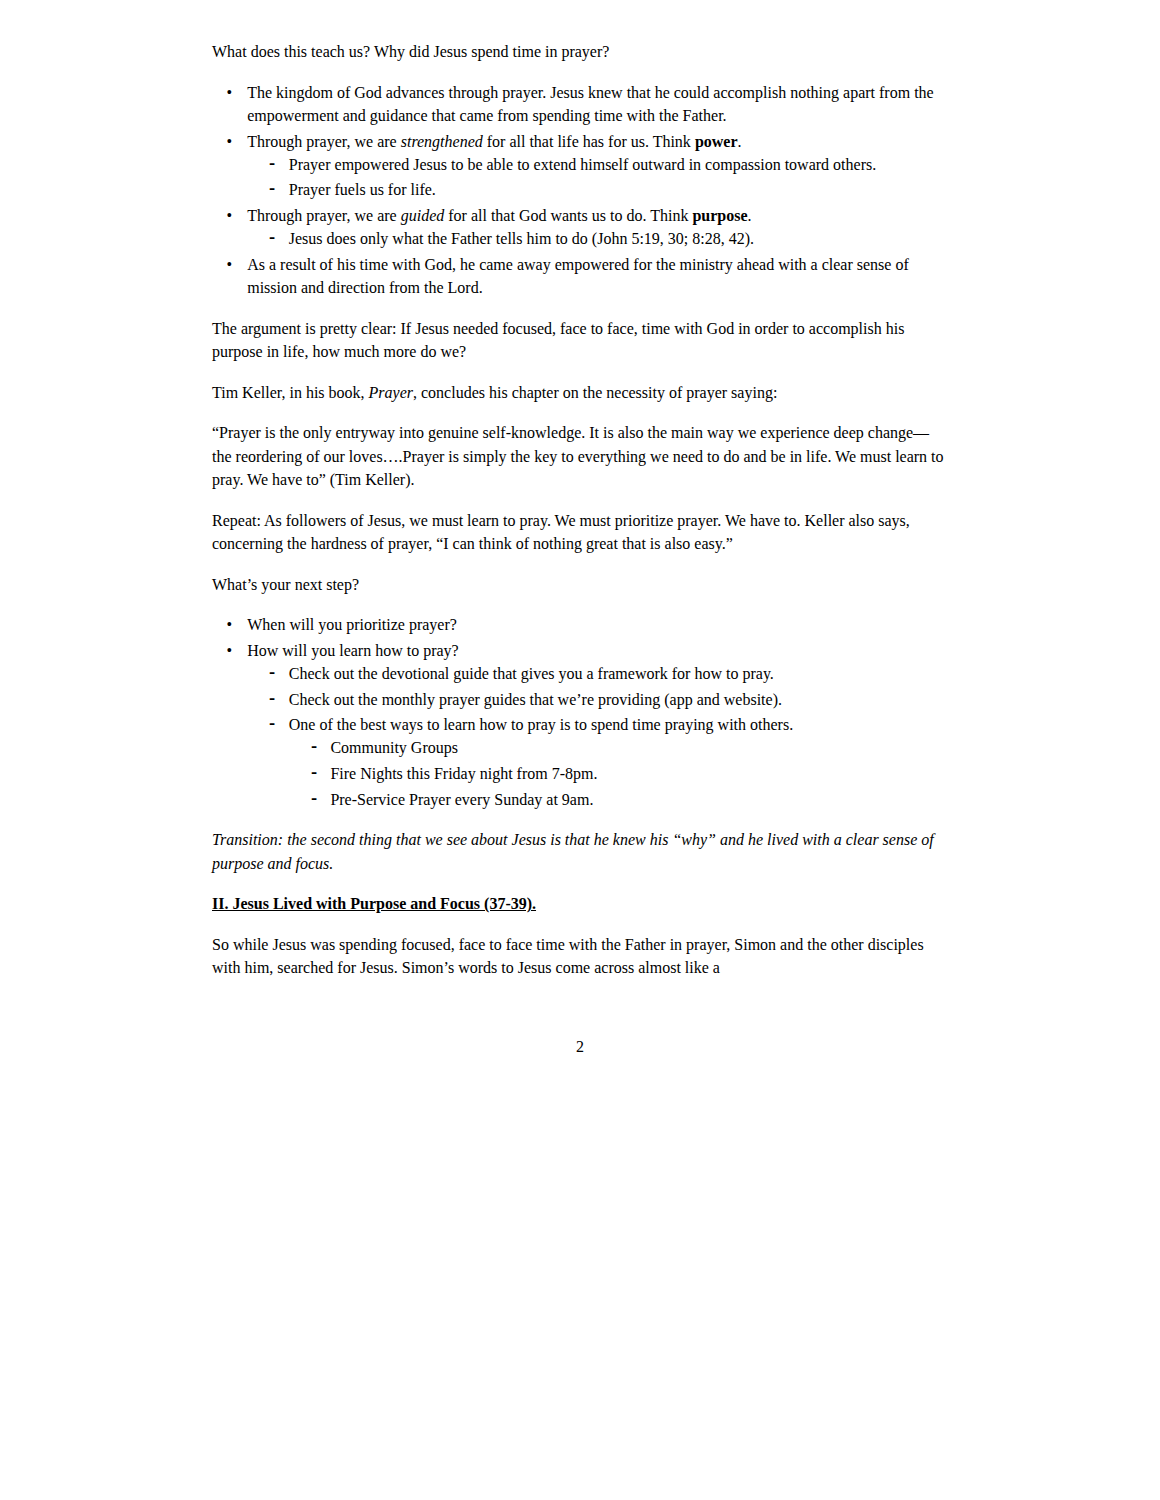What does this teach us? Why did Jesus spend time in prayer?
The kingdom of God advances through prayer. Jesus knew that he could accomplish nothing apart from the empowerment and guidance that came from spending time with the Father.
Through prayer, we are strengthened for all that life has for us. Think power.
Prayer empowered Jesus to be able to extend himself outward in compassion toward others.
Prayer fuels us for life.
Through prayer, we are guided for all that God wants us to do. Think purpose.
Jesus does only what the Father tells him to do (John 5:19, 30; 8:28, 42).
As a result of his time with God, he came away empowered for the ministry ahead with a clear sense of mission and direction from the Lord.
The argument is pretty clear: If Jesus needed focused, face to face, time with God in order to accomplish his purpose in life, how much more do we?
Tim Keller, in his book, Prayer, concludes his chapter on the necessity of prayer saying:
“Prayer is the only entryway into genuine self-knowledge. It is also the main way we experience deep change—the reordering of our loves….Prayer is simply the key to everything we need to do and be in life. We must learn to pray. We have to” (Tim Keller).
Repeat: As followers of Jesus, we must learn to pray. We must prioritize prayer. We have to. Keller also says, concerning the hardness of prayer, “I can think of nothing great that is also easy.”
What’s your next step?
When will you prioritize prayer?
How will you learn how to pray?
Check out the devotional guide that gives you a framework for how to pray.
Check out the monthly prayer guides that we’re providing (app and website).
One of the best ways to learn how to pray is to spend time praying with others.
Community Groups
Fire Nights this Friday night from 7-8pm.
Pre-Service Prayer every Sunday at 9am.
Transition: the second thing that we see about Jesus is that he knew his “why” and he lived with a clear sense of purpose and focus.
II. Jesus Lived with Purpose and Focus (37-39).
So while Jesus was spending focused, face to face time with the Father in prayer, Simon and the other disciples with him, searched for Jesus. Simon’s words to Jesus come across almost like a
2